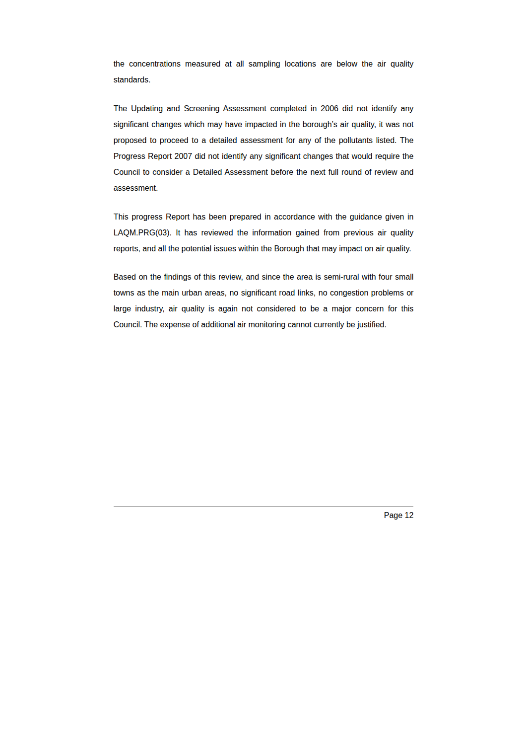the concentrations measured at all sampling locations are below the air quality standards.
The Updating and Screening Assessment completed in 2006 did not identify any significant changes which may have impacted in the borough’s air quality, it was not proposed to proceed to a detailed assessment for any of the pollutants listed. The Progress Report 2007 did not identify any significant changes that would require the Council to consider a Detailed Assessment before the next full round of review and assessment.
This progress Report has been prepared in accordance with the guidance given in LAQM.PRG(03). It has reviewed the information gained from previous air quality reports, and all the potential issues within the Borough that may impact on air quality.
Based on the findings of this review, and since the area is semi-rural with four small towns as the main urban areas, no significant road links, no congestion problems or large industry, air quality is again not considered to be a major concern for this Council. The expense of additional air monitoring cannot currently be justified.
Page 12